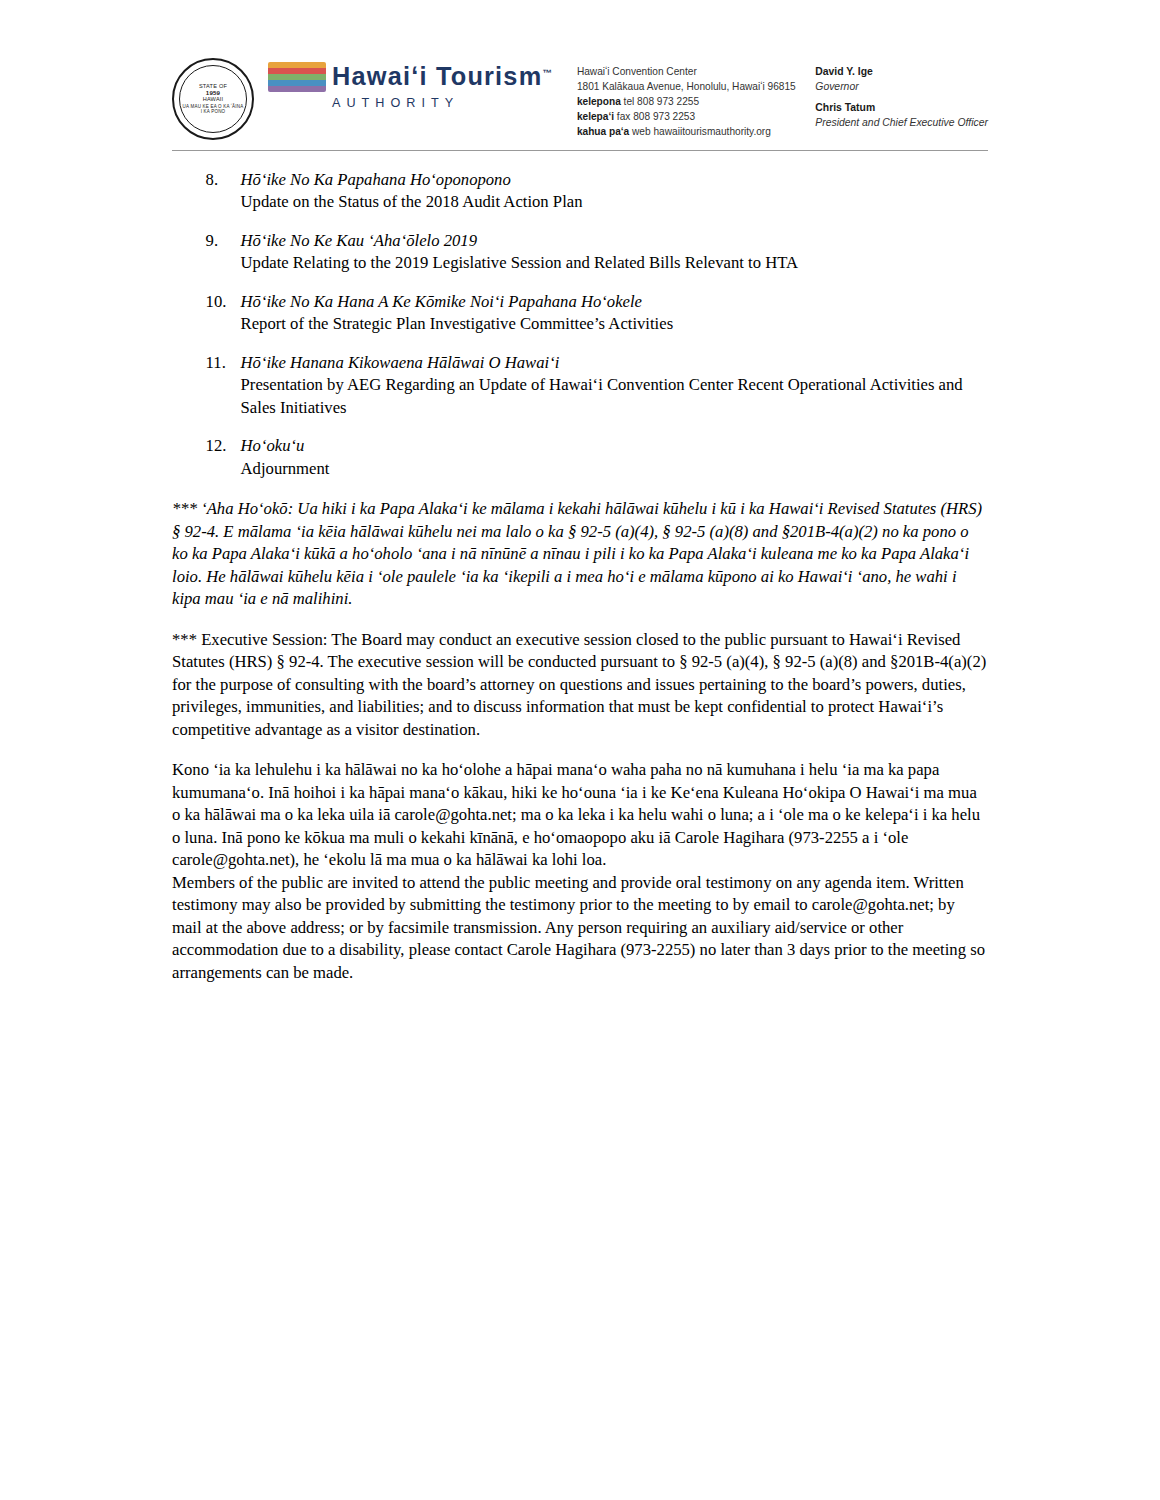STATE OF
1959
HAWAII
UA MAU KE EA O KA ʻĀINA I KA PONO
Hawaiʻi Tourism™
AUTHORITY
Hawaiʻi Convention Center
1801 Kalākaua Avenue, Honolulu, Hawaiʻi 96815
kelepona tel 808 973 2255
kelepaʻi fax 808 973 2253
kahua paʻa web hawaiitourismauthority.org
David Y. Ige
Governor
Chris Tatum
President and Chief Executive Officer
8. Hōʻike No Ka Papahana Hoʻoponopono Update on the Status of the 2018 Audit Action Plan
9. Hōʻike No Ke Kau ʻAhaʻōlelo 2019 Update Relating to the 2019 Legislative Session and Related Bills Relevant to HTA
10. Hōʻike No Ka Hana A Ke Kōmike Noiʻi Papahana Hoʻokele Report of the Strategic Plan Investigative Committee’s Activities
11. Hōʻike Hanana Kikowaena Hālāwai O Hawaiʻi Presentation by AEG Regarding an Update of Hawaiʻi Convention Center Recent Operational Activities and Sales Initiatives
12. Hoʻokuʻu Adjournment
*** ʻAha Hoʻokō: Ua hiki i ka Papa Alakaʻi ke mālama i kekahi hālāwai kūhelu i kū i ka Hawaiʻi Revised Statutes (HRS) § 92-4. E mālama ʻia kēia hālāwai kūhelu nei ma lalo o ka § 92-5 (a)(4), § 92-5 (a)(8) and §201B-4(a)(2) no ka pono o ko ka Papa Alakaʻi kūkā a hoʻoholo ʻana i nā nīnūnē a nīnau i pili i ko ka Papa Alakaʻi kuleana me ko ka Papa Alakaʻi loio. He hālāwai kūhelu kēia i ʻole paulele ʻia ka ʻikepili a i mea hoʻi e mālama kūpono ai ko Hawaiʻi ʻano, he wahi i kipa mau ʻia e nā malihini.
*** Executive Session: The Board may conduct an executive session closed to the public pursuant to Hawaiʻi Revised Statutes (HRS) § 92-4. The executive session will be conducted pursuant to § 92-5 (a)(4), § 92-5 (a)(8) and §201B-4(a)(2) for the purpose of consulting with the board’s attorney on questions and issues pertaining to the board’s powers, duties, privileges, immunities, and liabilities; and to discuss information that must be kept confidential to protect Hawaiʻi’s competitive advantage as a visitor destination.
Kono ʻia ka lehulehu i ka hālāwai no ka hoʻolohe a hāpai manaʻo waha paha no nā kumuhana i helu ʻia ma ka papa kumumanaʻo. Inā hoihoi i ka hāpai manaʻo kākau, hiki ke hoʻouna ʻia i ke Keʻena Kuleana Hoʻokipa O Hawaiʻi ma mua o ka hālāwai ma o ka leka uila iā carole@gohta.net; ma o ka leka i ka helu wahi o luna; a i ʻole ma o ke kelepaʻi i ka helu o luna. Inā pono ke kōkua ma muli o kekahi kīnānā, e hoʻomaopopo aku iā Carole Hagihara (973-2255 a i ʻole carole@gohta.net), he ʻekolu lā ma mua o ka hālāwai ka lohi loa.
Members of the public are invited to attend the public meeting and provide oral testimony on any agenda item. Written testimony may also be provided by submitting the testimony prior to the meeting to by email to carole@gohta.net; by mail at the above address; or by facsimile transmission. Any person requiring an auxiliary aid/service or other accommodation due to a disability, please contact Carole Hagihara (973-2255) no later than 3 days prior to the meeting so arrangements can be made.